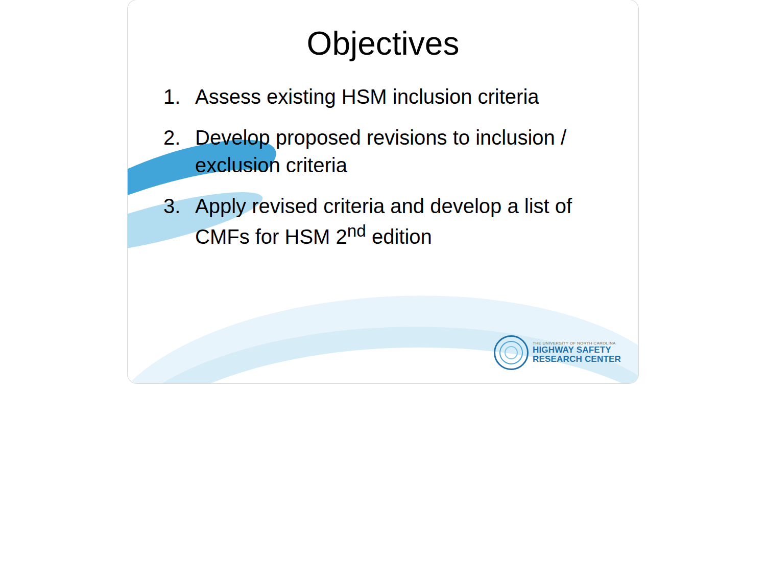Objectives
Assess existing HSM inclusion criteria
Develop proposed revisions to inclusion / exclusion criteria
Apply revised criteria and develop a list of CMFs for HSM 2nd edition
The University of North Carolina
HIGHWAY SAFETY
RESEARCH CENTER